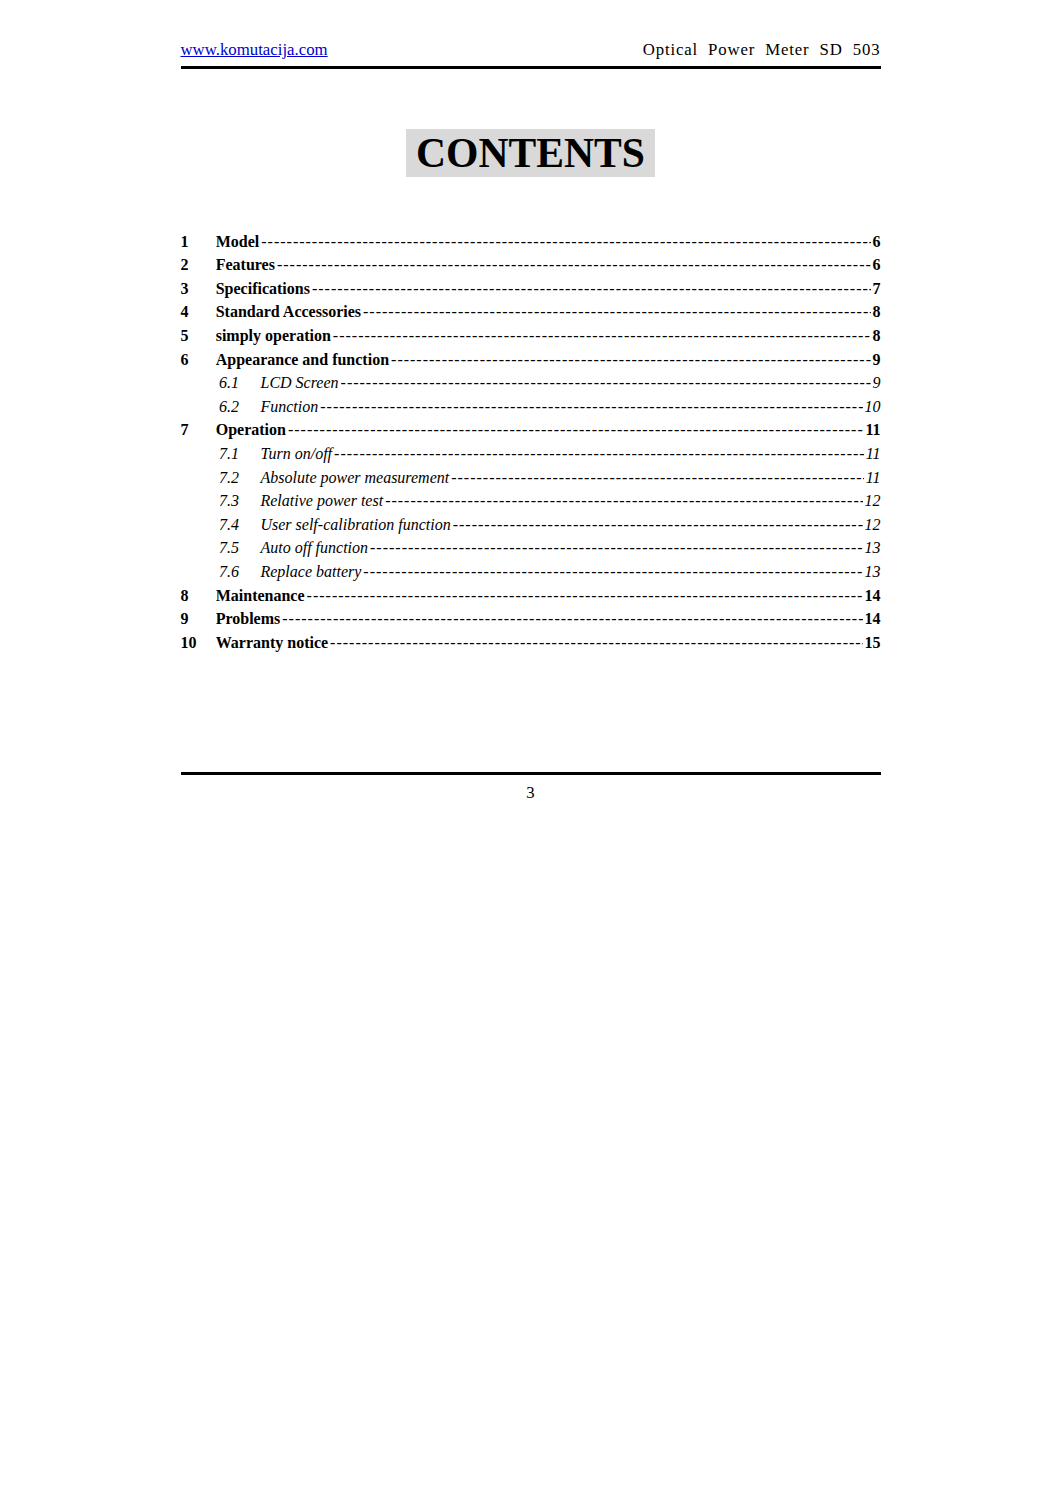www.komutacija.com Optical Power Meter SD 503
CONTENTS
1 Model 6
2 Features 6
3 Specifications 7
4 Standard Accessories 8
5 simply operation 8
6 Appearance and function 9
6.1 LCD Screen 9
6.2 Function 10
7 Operation 11
7.1 Turn on/off 11
7.2 Absolute power measurement 11
7.3 Relative power test 12
7.4 User self-calibration function 12
7.5 Auto off function 13
7.6 Replace battery 13
8 Maintenance 14
9 Problems 14
10 Warranty notice 15
3